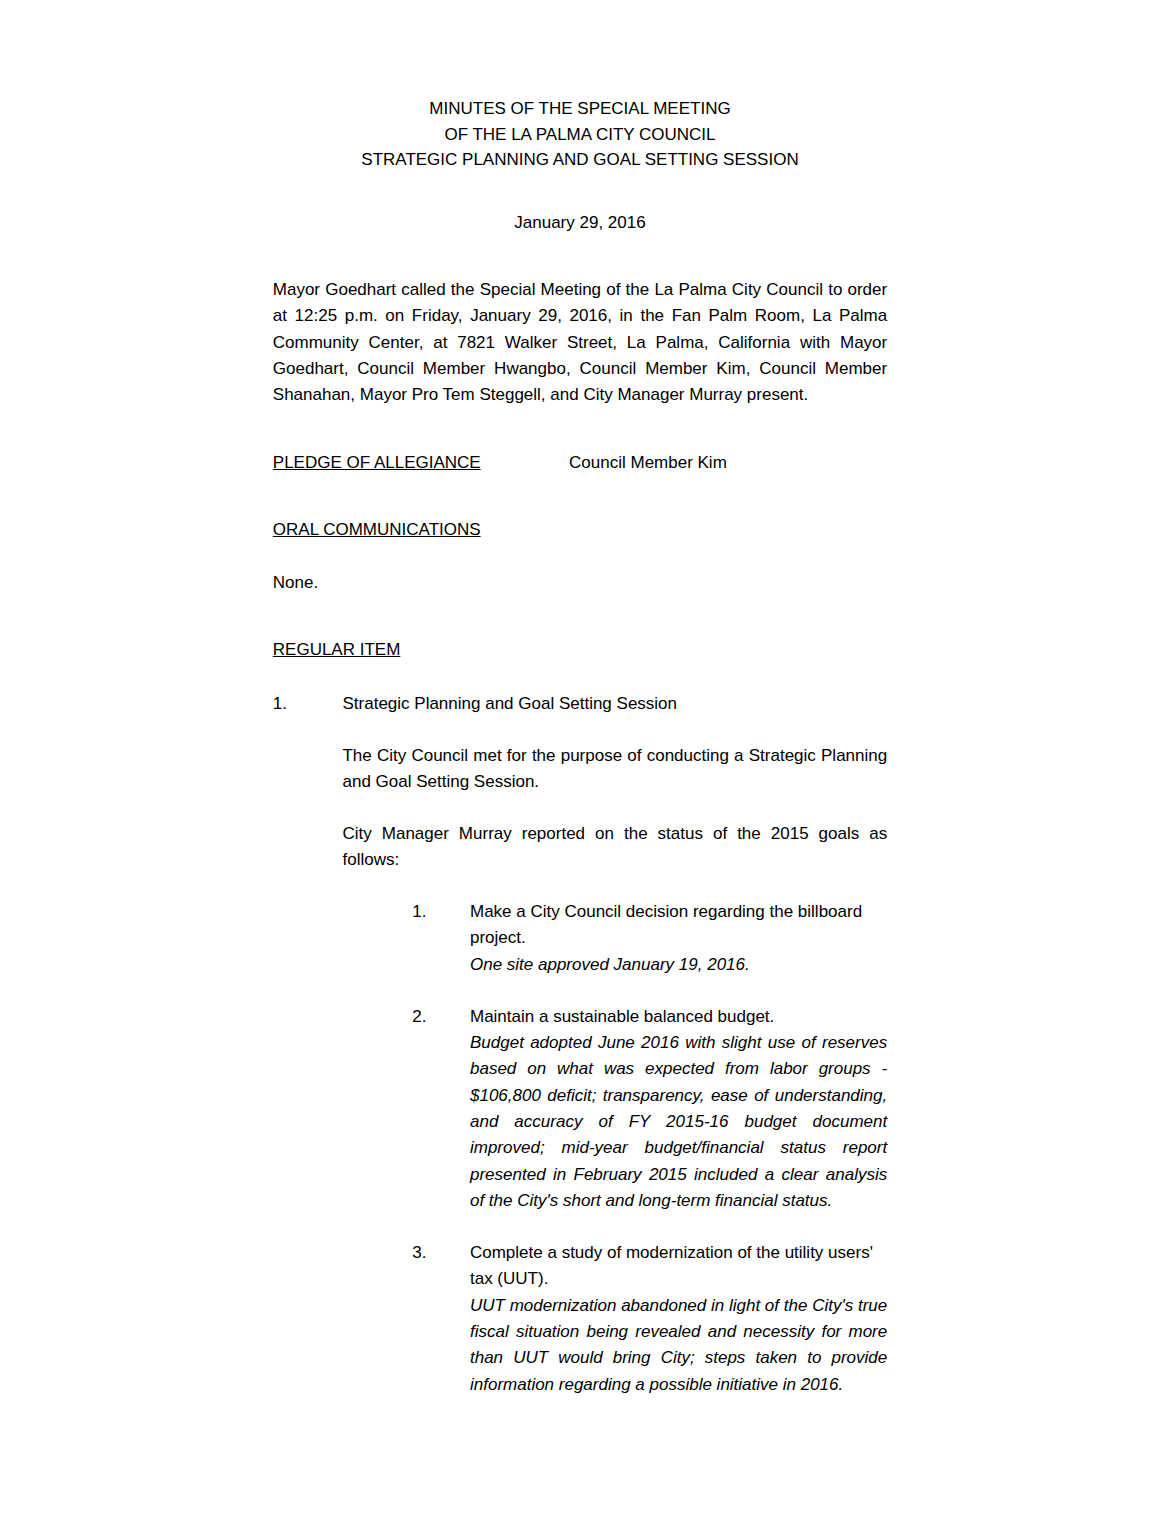MINUTES OF THE SPECIAL MEETING
OF THE LA PALMA CITY COUNCIL
STRATEGIC PLANNING AND GOAL SETTING SESSION
January 29, 2016
Mayor Goedhart called the Special Meeting of the La Palma City Council to order at 12:25 p.m. on Friday, January 29, 2016, in the Fan Palm Room, La Palma Community Center, at 7821 Walker Street, La Palma, California with Mayor Goedhart, Council Member Hwangbo, Council Member Kim, Council Member Shanahan, Mayor Pro Tem Steggell, and City Manager Murray present.
PLEDGE OF ALLEGIANCE Council Member Kim
ORAL COMMUNICATIONS
None.
REGULAR ITEM
1. Strategic Planning and Goal Setting Session
The City Council met for the purpose of conducting a Strategic Planning and Goal Setting Session.
City Manager Murray reported on the status of the 2015 goals as follows:
1. Make a City Council decision regarding the billboard project.
One site approved January 19, 2016.
2. Maintain a sustainable balanced budget.
Budget adopted June 2016 with slight use of reserves based on what was expected from labor groups - $106,800 deficit; transparency, ease of understanding, and accuracy of FY 2015-16 budget document improved; mid-year budget/financial status report presented in February 2015 included a clear analysis of the City's short and long-term financial status.
3. Complete a study of modernization of the utility users' tax (UUT).
UUT modernization abandoned in light of the City's true fiscal situation being revealed and necessity for more than UUT would bring City; steps taken to provide information regarding a possible initiative in 2016.